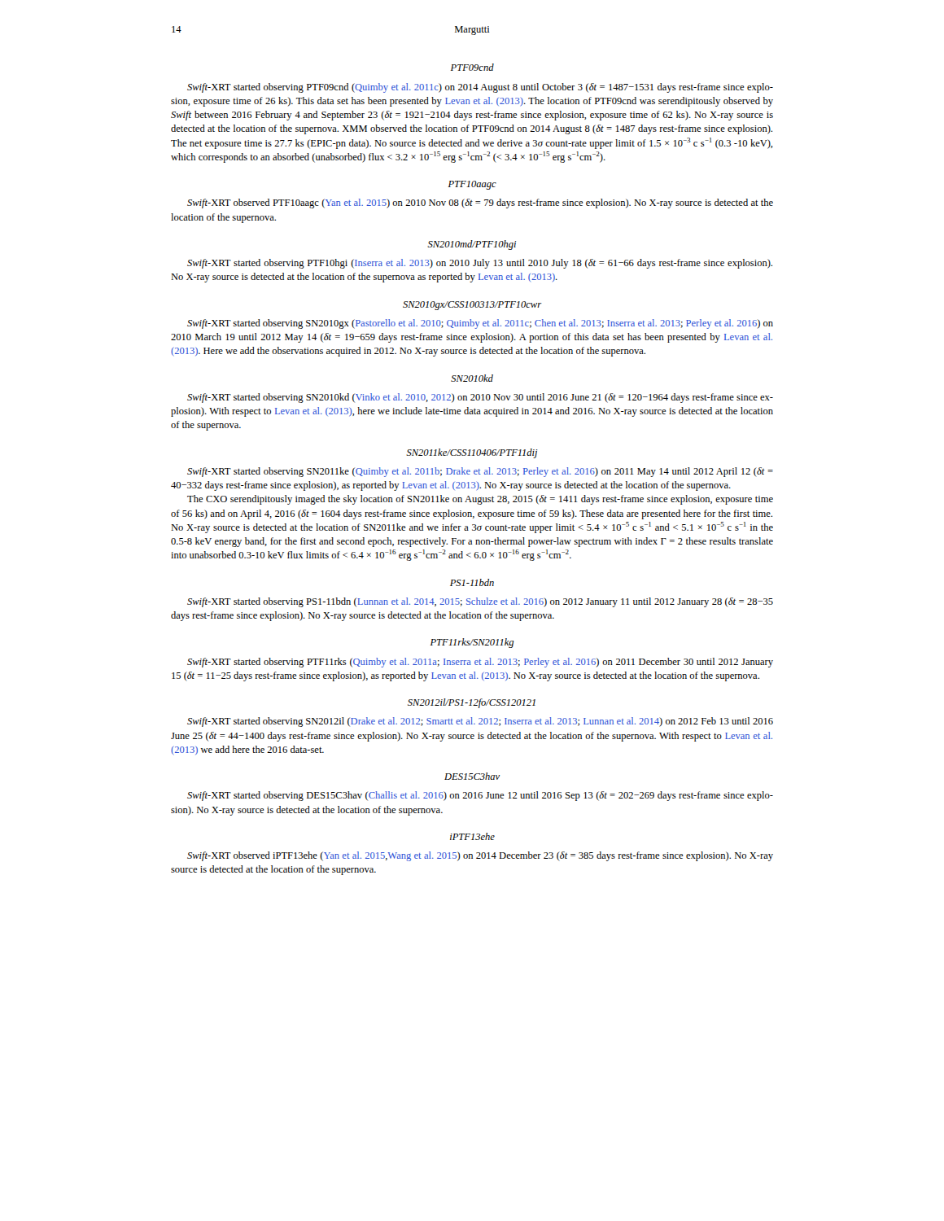14
Margutti
PTF09cnd
Swift-XRT started observing PTF09cnd (Quimby et al. 2011c) on 2014 August 8 until October 3 (δt = 1487−1531 days rest-frame since explosion, exposure time of 26 ks). This data set has been presented by Levan et al. (2013). The location of PTF09cnd was serendipitously observed by Swift between 2016 February 4 and September 23 (δt = 1921−2104 days rest-frame since explosion, exposure time of 62 ks). No X-ray source is detected at the location of the supernova. XMM observed the location of PTF09cnd on 2014 August 8 (δt = 1487 days rest-frame since explosion). The net exposure time is 27.7 ks (EPIC-pn data). No source is detected and we derive a 3σ count-rate upper limit of 1.5 × 10−3 c s−1 (0.3 -10 keV), which corresponds to an absorbed (unabsorbed) flux < 3.2 × 10−15 erg s−1cm−2 (< 3.4 × 10−15 erg s−1cm−2).
PTF10aagc
Swift-XRT observed PTF10aagc (Yan et al. 2015) on 2010 Nov 08 (δt = 79 days rest-frame since explosion). No X-ray source is detected at the location of the supernova.
SN2010md/PTF10hgi
Swift-XRT started observing PTF10hgi (Inserra et al. 2013) on 2010 July 13 until 2010 July 18 (δt = 61−66 days rest-frame since explosion). No X-ray source is detected at the location of the supernova as reported by Levan et al. (2013).
SN2010gx/CSS100313/PTF10cwr
Swift-XRT started observing SN2010gx (Pastorello et al. 2010; Quimby et al. 2011c; Chen et al. 2013; Inserra et al. 2013; Perley et al. 2016) on 2010 March 19 until 2012 May 14 (δt = 19−659 days rest-frame since explosion). A portion of this data set has been presented by Levan et al. (2013). Here we add the observations acquired in 2012. No X-ray source is detected at the location of the supernova.
SN2010kd
Swift-XRT started observing SN2010kd (Vinko et al. 2010, 2012) on 2010 Nov 30 until 2016 June 21 (δt = 120−1964 days rest-frame since explosion). With respect to Levan et al. (2013), here we include late-time data acquired in 2014 and 2016. No X-ray source is detected at the location of the supernova.
SN2011ke/CSS110406/PTF11dij
Swift-XRT started observing SN2011ke (Quimby et al. 2011b; Drake et al. 2013; Perley et al. 2016) on 2011 May 14 until 2012 April 12 (δt = 40−332 days rest-frame since explosion), as reported by Levan et al. (2013). No X-ray source is detected at the location of the supernova.
The CXO serendipitously imaged the sky location of SN2011ke on August 28, 2015 (δt = 1411 days rest-frame since explosion, exposure time of 56 ks) and on April 4, 2016 (δt = 1604 days rest-frame since explosion, exposure time of 59 ks). These data are presented here for the first time. No X-ray source is detected at the location of SN2011ke and we infer a 3σ count-rate upper limit < 5.4 × 10−5 c s−1 and < 5.1 × 10−5 c s−1 in the 0.5-8 keV energy band, for the first and second epoch, respectively. For a non-thermal power-law spectrum with index Γ = 2 these results translate into unabsorbed 0.3-10 keV flux limits of < 6.4 × 10−16 erg s−1cm−2 and < 6.0 × 10−16 erg s−1cm−2.
PS1-11bdn
Swift-XRT started observing PS1-11bdn (Lunnan et al. 2014, 2015; Schulze et al. 2016) on 2012 January 11 until 2012 January 28 (δt = 28−35 days rest-frame since explosion). No X-ray source is detected at the location of the supernova.
PTF11rks/SN2011kg
Swift-XRT started observing PTF11rks (Quimby et al. 2011a; Inserra et al. 2013; Perley et al. 2016) on 2011 December 30 until 2012 January 15 (δt = 11−25 days rest-frame since explosion), as reported by Levan et al. (2013). No X-ray source is detected at the location of the supernova.
SN2012il/PS1-12fo/CSS120121
Swift-XRT started observing SN2012il (Drake et al. 2012; Smartt et al. 2012; Inserra et al. 2013; Lunnan et al. 2014) on 2012 Feb 13 until 2016 June 25 (δt = 44−1400 days rest-frame since explosion). No X-ray source is detected at the location of the supernova. With respect to Levan et al. (2013) we add here the 2016 data-set.
DES15C3hav
Swift-XRT started observing DES15C3hav (Challis et al. 2016) on 2016 June 12 until 2016 Sep 13 (δt = 202−269 days rest-frame since explosion). No X-ray source is detected at the location of the supernova.
iPTF13ehe
Swift-XRT observed iPTF13ehe (Yan et al. 2015,Wang et al. 2015) on 2014 December 23 (δt = 385 days rest-frame since explosion). No X-ray source is detected at the location of the supernova.